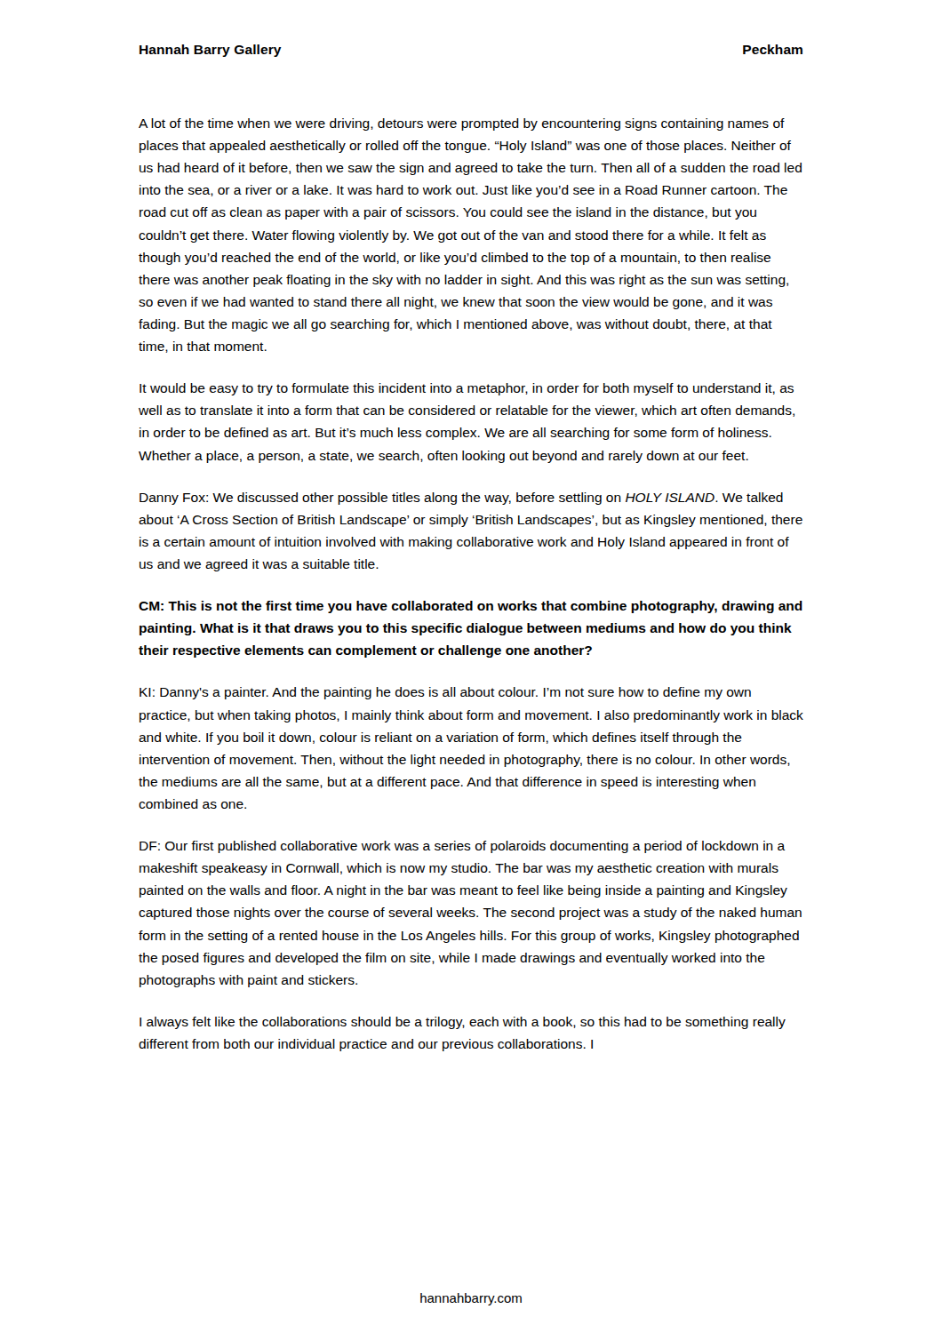Hannah Barry Gallery Peckham
A lot of the time when we were driving, detours were prompted by encountering signs containing names of places that appealed aesthetically or rolled off the tongue. “Holy Island” was one of those places. Neither of us had heard of it before, then we saw the sign and agreed to take the turn. Then all of a sudden the road led into the sea, or a river or a lake. It was hard to work out. Just like you’d see in a Road Runner cartoon. The road cut off as clean as paper with a pair of scissors. You could see the island in the distance, but you couldn’t get there. Water flowing violently by. We got out of the van and stood there for a while. It felt as though you’d reached the end of the world, or like you’d climbed to the top of a mountain, to then realise there was another peak floating in the sky with no ladder in sight. And this was right as the sun was setting, so even if we had wanted to stand there all night, we knew that soon the view would be gone, and it was fading. But the magic we all go searching for, which I mentioned above, was without doubt, there, at that time, in that moment.
It would be easy to try to formulate this incident into a metaphor, in order for both myself to understand it, as well as to translate it into a form that can be considered or relatable for the viewer, which art often demands, in order to be defined as art. But it’s much less complex. We are all searching for some form of holiness. Whether a place, a person, a state, we search, often looking out beyond and rarely down at our feet.
Danny Fox: We discussed other possible titles along the way, before settling on HOLY ISLAND. We talked about ‘A Cross Section of British Landscape’ or simply ‘British Landscapes’, but as Kingsley mentioned, there is a certain amount of intuition involved with making collaborative work and Holy Island appeared in front of us and we agreed it was a suitable title.
CM: This is not the first time you have collaborated on works that combine photography, drawing and painting. What is it that draws you to this specific dialogue between mediums and how do you think their respective elements can complement or challenge one another?
KI: Danny's a painter. And the painting he does is all about colour. I’m not sure how to define my own practice, but when taking photos, I mainly think about form and movement. I also predominantly work in black and white. If you boil it down, colour is reliant on a variation of form, which defines itself through the intervention of movement. Then, without the light needed in photography, there is no colour. In other words, the mediums are all the same, but at a different pace. And that difference in speed is interesting when combined as one.
DF: Our first published collaborative work was a series of polaroids documenting a period of lockdown in a makeshift speakeasy in Cornwall, which is now my studio. The bar was my aesthetic creation with murals painted on the walls and floor. A night in the bar was meant to feel like being inside a painting and Kingsley captured those nights over the course of several weeks. The second project was a study of the naked human form in the setting of a rented house in the Los Angeles hills. For this group of works, Kingsley photographed the posed figures and developed the film on site, while I made drawings and eventually worked into the photographs with paint and stickers.
I always felt like the collaborations should be a trilogy, each with a book, so this had to be something really different from both our individual practice and our previous collaborations. I
hannahbarry.com